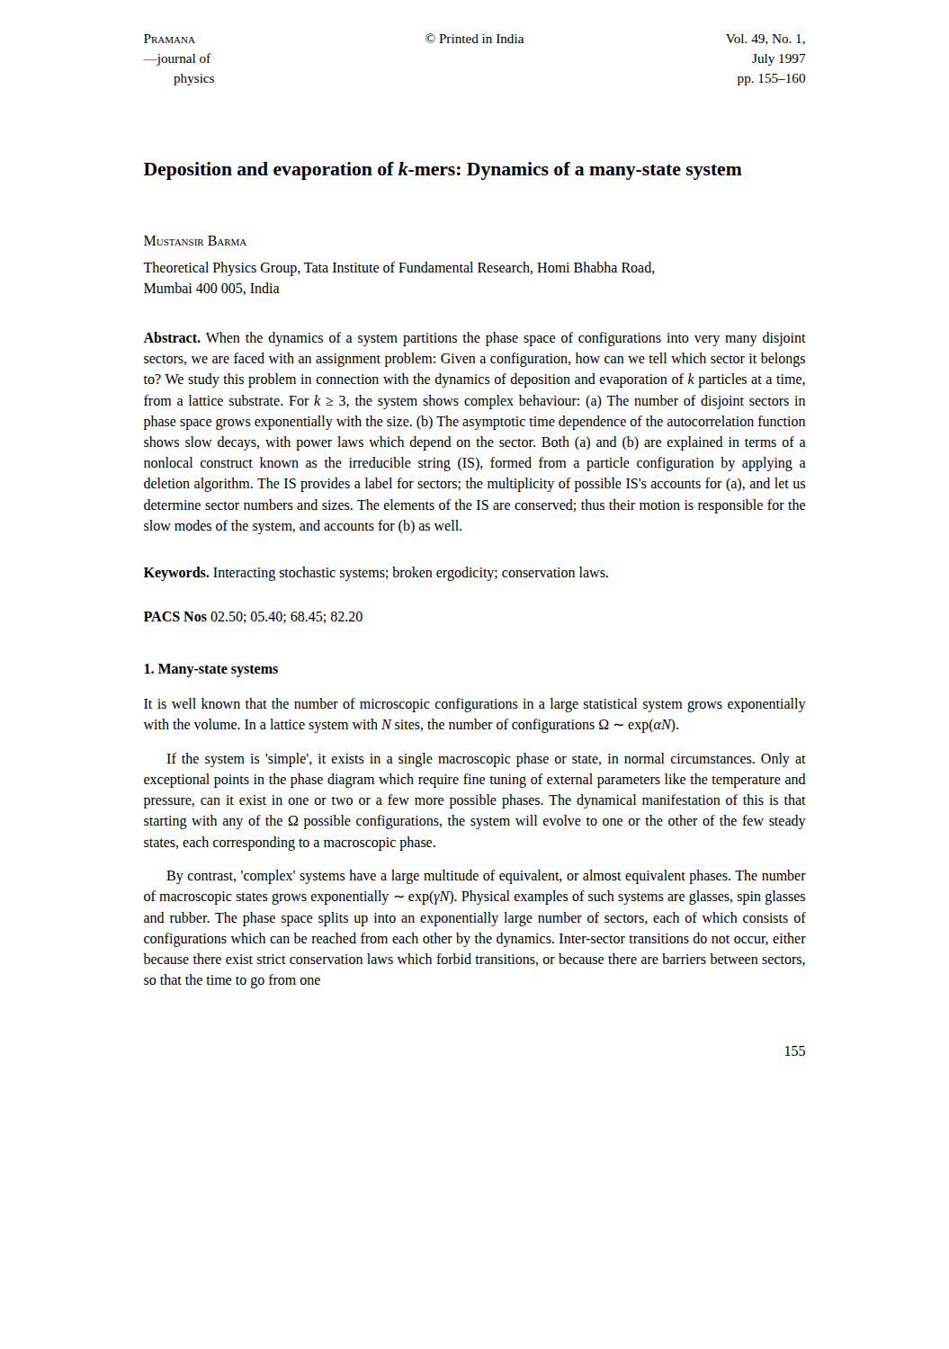Pramana
—journal of
physics
© Printed in India
Vol. 49, No. 1,
July 1997
pp. 155–160
Deposition and evaporation of k-mers: Dynamics of a many-state system
Mustansir Barma
Theoretical Physics Group, Tata Institute of Fundamental Research, Homi Bhabha Road,
Mumbai 400 005, India
Abstract. When the dynamics of a system partitions the phase space of configurations into very many disjoint sectors, we are faced with an assignment problem: Given a configuration, how can we tell which sector it belongs to? We study this problem in connection with the dynamics of deposition and evaporation of k particles at a time, from a lattice substrate. For k ≥ 3, the system shows complex behaviour: (a) The number of disjoint sectors in phase space grows exponentially with the size. (b) The asymptotic time dependence of the autocorrelation function shows slow decays, with power laws which depend on the sector. Both (a) and (b) are explained in terms of a nonlocal construct known as the irreducible string (IS), formed from a particle configuration by applying a deletion algorithm. The IS provides a label for sectors; the multiplicity of possible IS's accounts for (a), and let us determine sector numbers and sizes. The elements of the IS are conserved; thus their motion is responsible for the slow modes of the system, and accounts for (b) as well.
Keywords. Interacting stochastic systems; broken ergodicity; conservation laws.
PACS Nos 02.50; 05.40; 68.45; 82.20
1. Many-state systems
It is well known that the number of microscopic configurations in a large statistical system grows exponentially with the volume. In a lattice system with N sites, the number of configurations Ω ∼ exp(αN).
If the system is 'simple', it exists in a single macroscopic phase or state, in normal circumstances. Only at exceptional points in the phase diagram which require fine tuning of external parameters like the temperature and pressure, can it exist in one or two or a few more possible phases. The dynamical manifestation of this is that starting with any of the Ω possible configurations, the system will evolve to one or the other of the few steady states, each corresponding to a macroscopic phase.
By contrast, 'complex' systems have a large multitude of equivalent, or almost equivalent phases. The number of macroscopic states grows exponentially ∼ exp(γN). Physical examples of such systems are glasses, spin glasses and rubber. The phase space splits up into an exponentially large number of sectors, each of which consists of configurations which can be reached from each other by the dynamics. Inter-sector transitions do not occur, either because there exist strict conservation laws which forbid transitions, or because there are barriers between sectors, so that the time to go from one
155